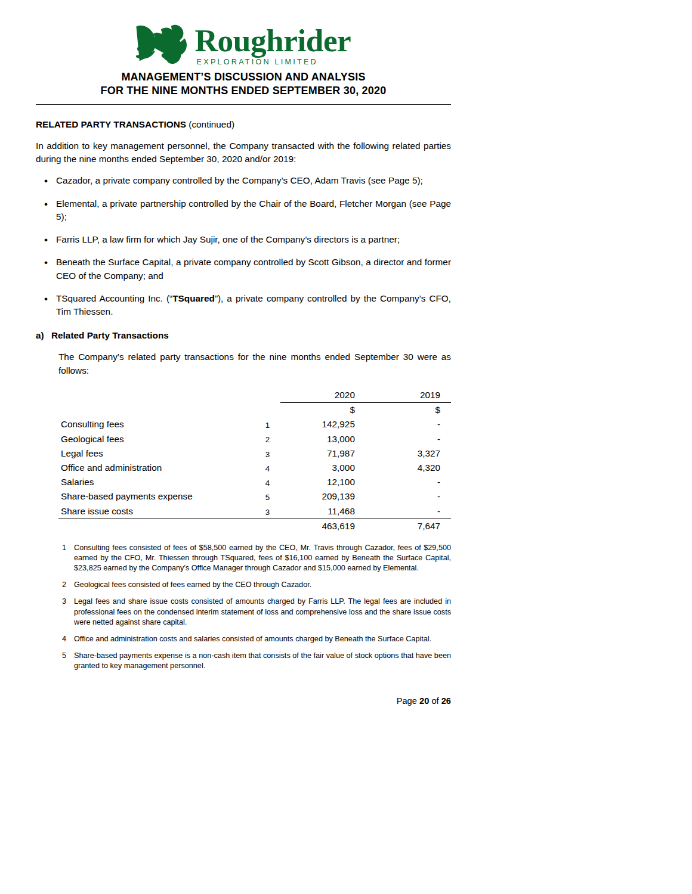Roughrider
EXPLORATION LIMITED
MANAGEMENT’S DISCUSSION AND ANALYSIS
FOR THE NINE MONTHS ENDED SEPTEMBER 30, 2020
RELATED PARTY TRANSACTIONS (continued)
In addition to key management personnel, the Company transacted with the following related parties during the nine months ended September 30, 2020 and/or 2019:
Cazador, a private company controlled by the Company’s CEO, Adam Travis (see Page 5);
Elemental, a private partnership controlled by the Chair of the Board, Fletcher Morgan (see Page 5);
Farris LLP, a law firm for which Jay Sujir, one of the Company’s directors is a partner;
Beneath the Surface Capital, a private company controlled by Scott Gibson, a director and former CEO of the Company; and
TSquared Accounting Inc. (“TSquared”), a private company controlled by the Company’s CFO, Tim Thiessen.
a) Related Party Transactions
The Company’s related party transactions for the nine months ended September 30 were as follows:
| | | 2020 | 2019 |
| | | $ | $ |
| Consulting fees | 1 | 142,925 | - |
| Geological fees | 2 | 13,000 | - |
| Legal fees | 3 | 71,987 | 3,327 |
| Office and administration | 4 | 3,000 | 4,320 |
| Salaries | 4 | 12,100 | - |
| Share-based payments expense | 5 | 209,139 | - |
| Share issue costs | 3 | 11,468 | - |
| | | 463,619 | 7,647 |
Consulting fees consisted of fees of $58,500 earned by the CEO, Mr. Travis through Cazador, fees of $29,500 earned by the CFO, Mr. Thiessen through TSquared, fees of $16,100 earned by Beneath the Surface Capital, $23,825 earned by the Company’s Office Manager through Cazador and $15,000 earned by Elemental.
Geological fees consisted of fees earned by the CEO through Cazador.
Legal fees and share issue costs consisted of amounts charged by Farris LLP. The legal fees are included in professional fees on the condensed interim statement of loss and comprehensive loss and the share issue costs were netted against share capital.
Office and administration costs and salaries consisted of amounts charged by Beneath the Surface Capital.
Share-based payments expense is a non-cash item that consists of the fair value of stock options that have been granted to key management personnel.
Page 20 of 26